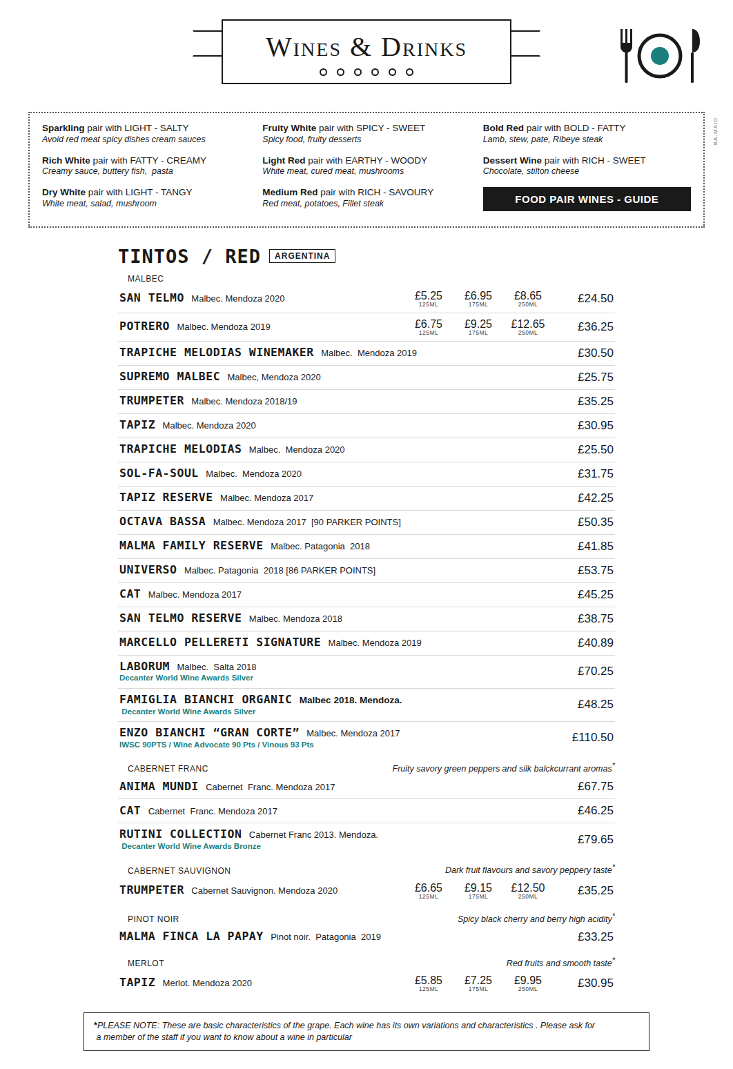Wines & Drinks
BA-MAID
Sparkling pair with LIGHT - SALTYAvoid red meat spicy dishes cream sauces
Rich White pair with FATTY - CREAMYCreamy sauce, buttery fish, pasta
Dry White pair with LIGHT - TANGYWhite meat, salad, mushroom
Fruity White pair with SPICY - SWEETSpicy food, fruity desserts
Light Red pair with EARTHY - WOODYWhite meat, cured meat, mushrooms
Medium Red pair with RICH - SAVOURYRed meat, potatoes, Fillet steak
Bold Red pair with BOLD - FATTYLamb, stew, pate, Ribeye steak
Dessert Wine pair with RICH - SWEETChocolate, stilton cheese
FOOD PAIR WINES - GUIDE
TINTOS / RED ARGENTINA
MALBEC
| SAN TELMO Malbec. Mendoza 2020 | £5.25 125ML | £6.95 175ML | £8.65 250ML | £24.50 |
| POTRERO Malbec. Mendoza 2019 | £6.75 125ML | £9.25 175ML | £12.65 250ML | £36.25 |
| TRAPICHE MELODIAS WINEMAKER Malbec. Mendoza 2019 | £30.50 |
| SUPREMO MALBEC Malbec, Mendoza 2020 | £25.75 |
| TRUMPETER Malbec. Mendoza 2018/19 | £35.25 |
| TAPIZ Malbec. Mendoza 2020 | £30.95 |
| TRAPICHE MELODIAS Malbec. Mendoza 2020 | £25.50 |
| SOL-FA-SOUL Malbec. Mendoza 2020 | £31.75 |
| TAPIZ RESERVE Malbec. Mendoza 2017 | £42.25 |
| OCTAVA BASSA Malbec. Mendoza 2017 [90 PARKER POINTS] | £50.35 |
| MALMA FAMILY RESERVE Malbec. Patagonia 2018 | £41.85 |
| UNIVERSO Malbec. Patagonia 2018 [86 PARKER POINTS] | £53.75 |
| CAT Malbec. Mendoza 2017 | £45.25 |
| SAN TELMO RESERVE Malbec. Mendoza 2018 | £38.75 |
| MARCELLO PELLERETI SIGNATURE Malbec. Mendoza 2019 | £40.89 |
| LABORUM Malbec. Salta 2018 Decanter World Wine Awards Silver | £70.25 |
| FAMIGLIA BIANCHI ORGANIC Malbec 2018. Mendoza. Decanter World Wine Awards Silver | £48.25 |
| ENZO BIANCHI “GRAN CORTE” Malbec. Mendoza 2017 IWSC 90PTS / Wine Advocate 90 Pts / Vinous 93 Pts | £110.50 |
CABERNET FRANC Fruity savory green peppers and silk balckcurrant aromas*
| ANIMA MUNDI Cabernet Franc. Mendoza 2017 | £67.75 |
| CAT Cabernet Franc. Mendoza 2017 | £46.25 |
| RUTINI COLLECTION Cabernet Franc 2013. Mendoza. Decanter World Wine Awards Bronze | £79.65 |
CABERNET SAUVIGNON Dark fruit flavours and savory peppery taste*
| TRUMPETER Cabernet Sauvignon. Mendoza 2020 | £6.65 125ML | £9.15 175ML | £12.50 250ML | £35.25 |
PINOT NOIR Spicy black cherry and berry high acidity*
| MALMA FINCA LA PAPAY Pinot noir. Patagonia 2019 | £33.25 |
MERLOT Red fruits and smooth taste*
| TAPIZ Merlot. Mendoza 2020 | £5.85 125ML | £7.25 175ML | £9.95 250ML | £30.95 |
*PLEASE NOTE: These are basic characteristics of the grape. Each wine has its own variations and characteristics . Please ask for
a member of the staff if you want to know about a wine in particular